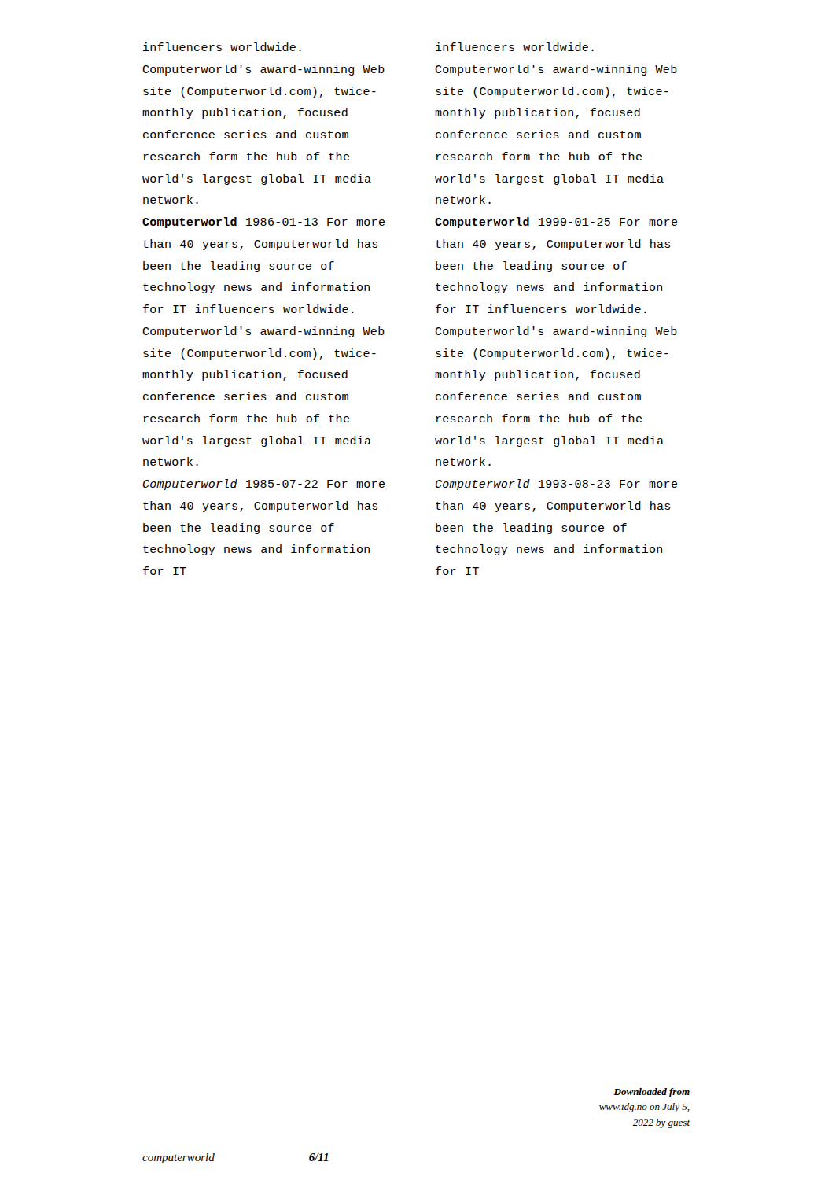influencers worldwide. Computerworld's award-winning Web site (Computerworld.com), twice-monthly publication, focused conference series and custom research form the hub of the world's largest global IT media network.
Computerworld 1986-01-13 For more than 40 years, Computerworld has been the leading source of technology news and information for IT influencers worldwide. Computerworld's award-winning Web site (Computerworld.com), twice-monthly publication, focused conference series and custom research form the hub of the world's largest global IT media network.
Computerworld 1985-07-22 For more than 40 years, Computerworld has been the leading source of technology news and information for IT
influencers worldwide. Computerworld's award-winning Web site (Computerworld.com), twice-monthly publication, focused conference series and custom research form the hub of the world's largest global IT media network.
Computerworld 1999-01-25 For more than 40 years, Computerworld has been the leading source of technology news and information for IT influencers worldwide. Computerworld's award-winning Web site (Computerworld.com), twice-monthly publication, focused conference series and custom research form the hub of the world's largest global IT media network.
Computerworld 1993-08-23 For more than 40 years, Computerworld has been the leading source of technology news and information for IT
Downloaded from
www.idg.no on July 5,
2022 by guest
computerworld 6/11